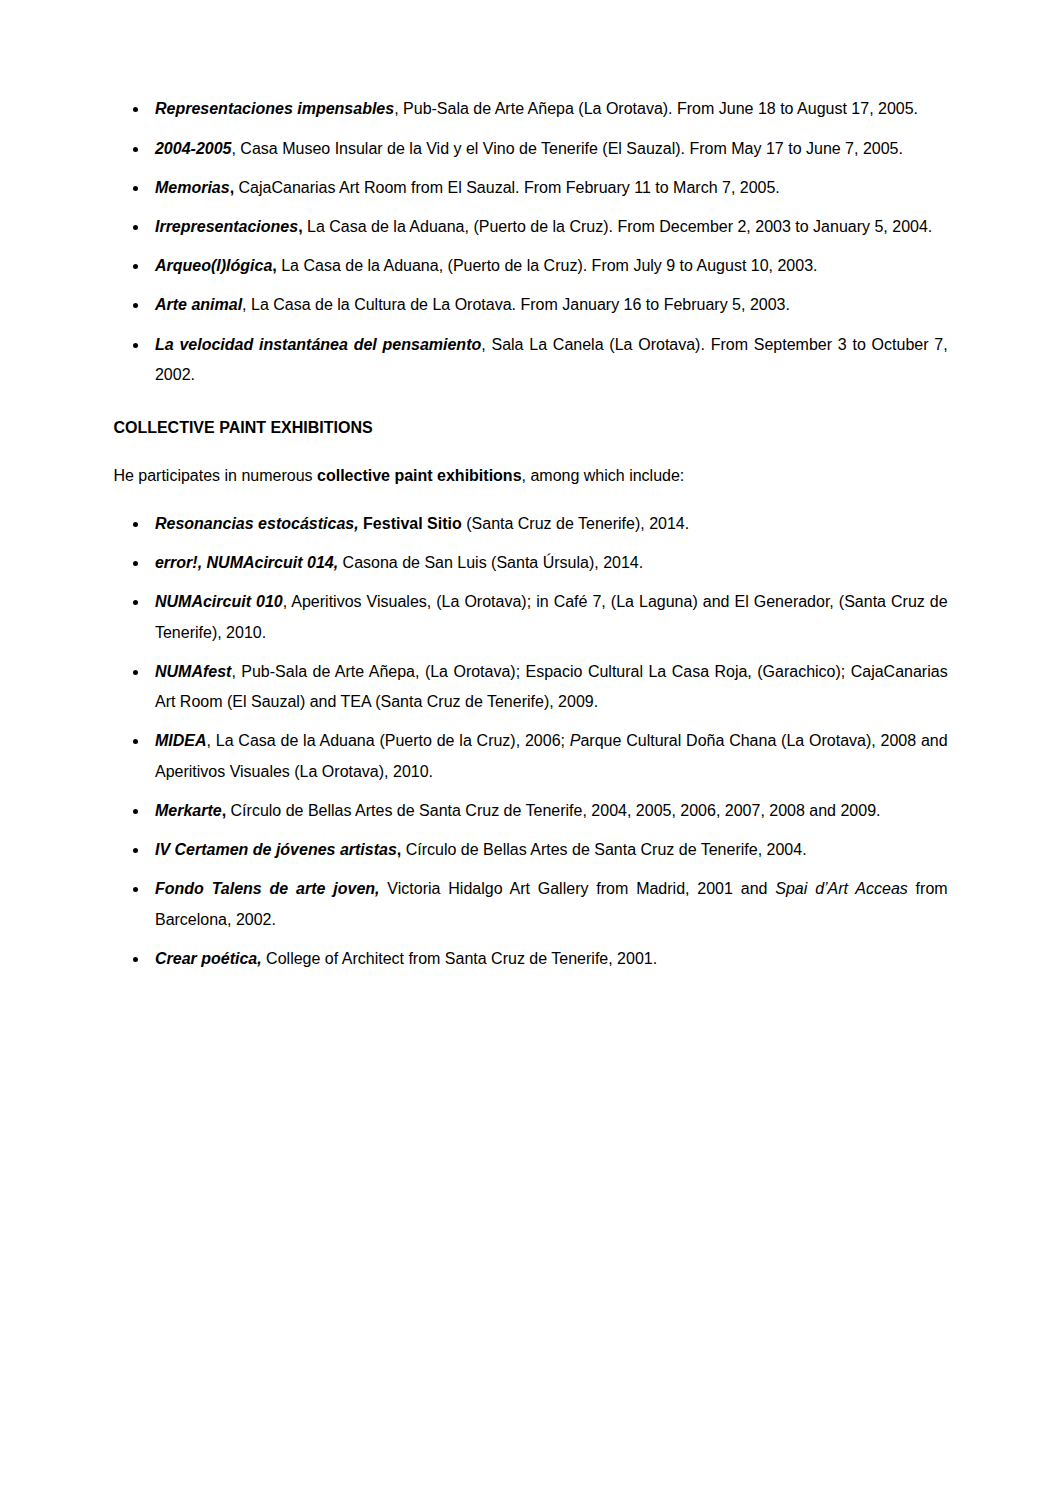Representaciones impensables, Pub-Sala de Arte Añepa (La Orotava). From June 18 to August 17, 2005.
2004-2005, Casa Museo Insular de la Vid y el Vino de Tenerife (El Sauzal). From May 17 to June 7, 2005.
Memorias, CajaCanarias Art Room from El Sauzal. From February 11 to March 7, 2005.
Irrepresentaciones, La Casa de la Aduana, (Puerto de la Cruz). From December 2, 2003 to January 5, 2004.
Arqueo(l)lógica, La Casa de la Aduana, (Puerto de la Cruz). From July 9 to August 10, 2003.
Arte animal, La Casa de la Cultura de La Orotava. From January 16 to February 5, 2003.
La velocidad instantánea del pensamiento, Sala La Canela (La Orotava). From September 3 to Octuber 7, 2002.
COLLECTIVE PAINT EXHIBITIONS
He participates in numerous collective paint exhibitions, among which include:
Resonancias estocásticas, Festival Sitio (Santa Cruz de Tenerife), 2014.
error!, NUMAcircuit 014, Casona de San Luis (Santa Úrsula), 2014.
NUMAcircuit 010, Aperitivos Visuales, (La Orotava); in Café 7, (La Laguna) and El Generador, (Santa Cruz de Tenerife), 2010.
NUMAfest, Pub-Sala de Arte Añepa, (La Orotava); Espacio Cultural La Casa Roja, (Garachico); CajaCanarias Art Room (El Sauzal) and TEA (Santa Cruz de Tenerife), 2009.
MIDEA, La Casa de la Aduana (Puerto de la Cruz), 2006; Parque Cultural Doña Chana (La Orotava), 2008 and Aperitivos Visuales (La Orotava), 2010.
Merkarte, Círculo de Bellas Artes de Santa Cruz de Tenerife, 2004, 2005, 2006, 2007, 2008 and 2009.
IV Certamen de jóvenes artistas, Círculo de Bellas Artes de Santa Cruz de Tenerife, 2004.
Fondo Talens de arte joven, Victoria Hidalgo Art Gallery from Madrid, 2001 and Spai d’Art Acceas from Barcelona, 2002.
Crear poética, College of Architect from Santa Cruz de Tenerife, 2001.